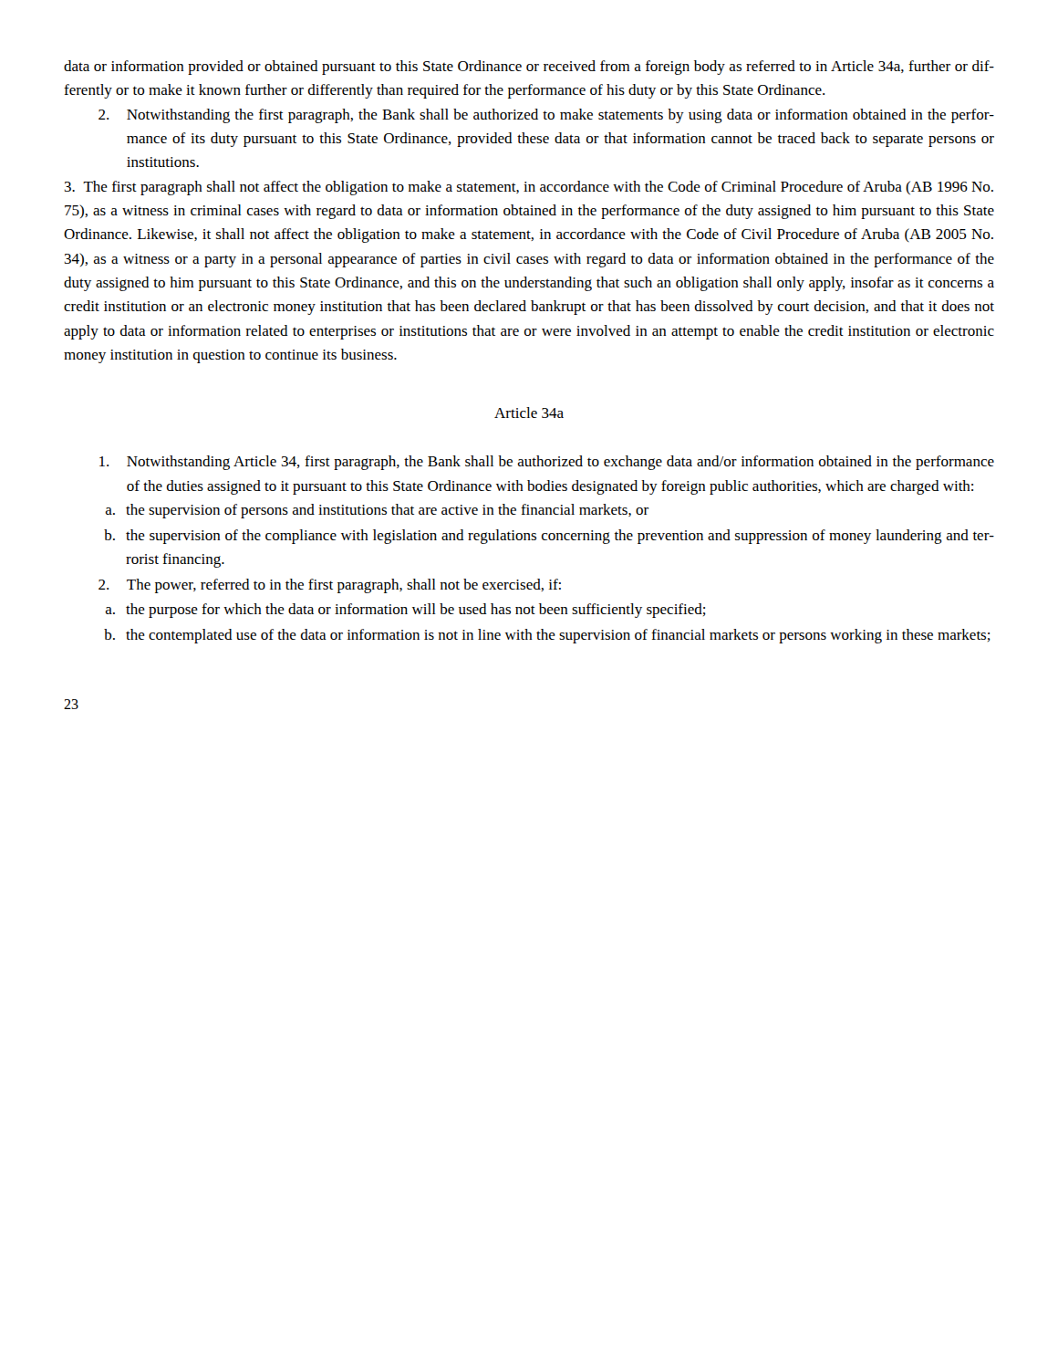data or information provided or obtained pursuant to this State Ordinance or received from a foreign body as referred to in Article 34a, further or differently or to make it known further or differently than required for the performance of his duty or by this State Ordinance.
2. Notwithstanding the first paragraph, the Bank shall be authorized to make statements by using data or information obtained in the performance of its duty pursuant to this State Ordinance, provided these data or that information cannot be traced back to separate persons or institutions.
3. The first paragraph shall not affect the obligation to make a statement, in accordance with the Code of Criminal Procedure of Aruba (AB 1996 No. 75), as a witness in criminal cases with regard to data or information obtained in the performance of the duty assigned to him pursuant to this State Ordinance. Likewise, it shall not affect the obligation to make a statement, in accordance with the Code of Civil Procedure of Aruba (AB 2005 No. 34), as a witness or a party in a personal appearance of parties in civil cases with regard to data or information obtained in the performance of the duty assigned to him pursuant to this State Ordinance, and this on the understanding that such an obligation shall only apply, insofar as it concerns a credit institution or an electronic money institution that has been declared bankrupt or that has been dissolved by court decision, and that it does not apply to data or information related to enterprises or institutions that are or were involved in an attempt to enable the credit institution or electronic money institution in question to continue its business.
Article 34a
1. Notwithstanding Article 34, first paragraph, the Bank shall be authorized to exchange data and/or information obtained in the performance of the duties assigned to it pursuant to this State Ordinance with bodies designated by foreign public authorities, which are charged with:
the supervision of persons and institutions that are active in the financial markets, or
the supervision of the compliance with legislation and regulations concerning the prevention and suppression of money laundering and terrorist financing.
2. The power, referred to in the first paragraph, shall not be exercised, if:
the purpose for which the data or information will be used has not been sufficiently specified;
the contemplated use of the data or information is not in line with the supervision of financial markets or persons working in these markets;
23